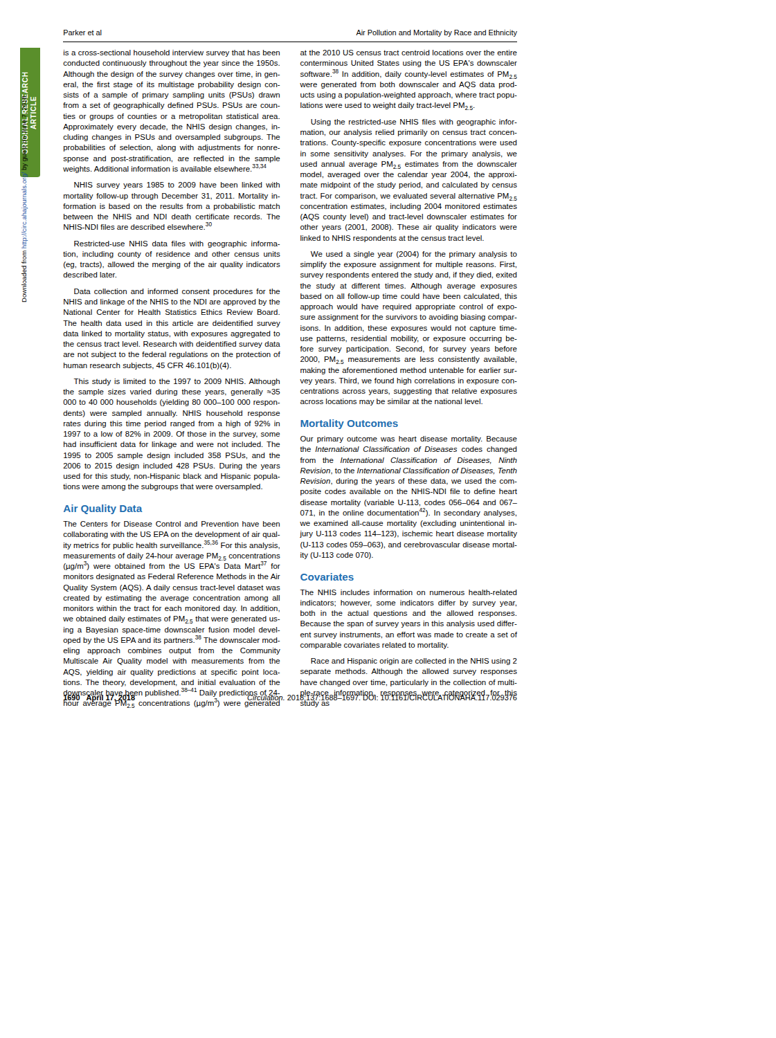Parker et al
Air Pollution and Mortality by Race and Ethnicity
Original Research
Article
Downloaded from http://circ.ahajournals.org/ by guest on June 7, 2018
is a cross-sectional household interview survey that has been conducted continuously throughout the year since the 1950s. Although the design of the survey changes over time, in general, the first stage of its multistage probability design consists of a sample of primary sampling units (PSUs) drawn from a set of geographically defined PSUs. PSUs are counties or groups of counties or a metropolitan statistical area. Approximately every decade, the NHIS design changes, including changes in PSUs and oversampled subgroups. The probabilities of selection, along with adjustments for nonresponse and post-stratification, are reflected in the sample weights. Additional information is available elsewhere.33,34
NHIS survey years 1985 to 2009 have been linked with mortality follow-up through December 31, 2011. Mortality information is based on the results from a probabilistic match between the NHIS and NDI death certificate records. The NHIS-NDI files are described elsewhere.30
Restricted-use NHIS data files with geographic information, including county of residence and other census units (eg, tracts), allowed the merging of the air quality indicators described later.
Data collection and informed consent procedures for the NHIS and linkage of the NHIS to the NDI are approved by the National Center for Health Statistics Ethics Review Board. The health data used in this article are deidentified survey data linked to mortality status, with exposures aggregated to the census tract level. Research with deidentified survey data are not subject to the federal regulations on the protection of human research subjects, 45 CFR 46.101(b)(4).
This study is limited to the 1997 to 2009 NHIS. Although the sample sizes varied during these years, generally ≈35 000 to 40 000 households (yielding 80 000–100 000 respondents) were sampled annually. NHIS household response rates during this time period ranged from a high of 92% in 1997 to a low of 82% in 2009. Of those in the survey, some had insufficient data for linkage and were not included. The 1995 to 2005 sample design included 358 PSUs, and the 2006 to 2015 design included 428 PSUs. During the years used for this study, non-Hispanic black and Hispanic populations were among the subgroups that were oversampled.
Air Quality Data
The Centers for Disease Control and Prevention have been collaborating with the US EPA on the development of air quality metrics for public health surveillance.35,36 For this analysis, measurements of daily 24-hour average PM2.5 concentrations (µg/m3) were obtained from the US EPA's Data Mart37 for monitors designated as Federal Reference Methods in the Air Quality System (AQS). A daily census tract-level dataset was created by estimating the average concentration among all monitors within the tract for each monitored day. In addition, we obtained daily estimates of PM2.5 that were generated using a Bayesian space-time downscaler fusion model developed by the US EPA and its partners.38 The downscaler modeling approach combines output from the Community Multiscale Air Quality model with measurements from the AQS, yielding air quality predictions at specific point locations. The theory, development, and initial evaluation of the downscaler have been published.38–41 Daily predictions of 24-hour average PM2.5 concentrations (µg/m3) were generated at the 2010 US census tract centroid locations over the entire conterminous United States using the US EPA's downscaler software.38 In addition, daily county-level estimates of PM2.5 were generated from both downscaler and AQS data products using a population-weighted approach, where tract populations were used to weight daily tract-level PM2.5.
Using the restricted-use NHIS files with geographic information, our analysis relied primarily on census tract concentrations. County-specific exposure concentrations were used in some sensitivity analyses. For the primary analysis, we used annual average PM2.5 estimates from the downscaler model, averaged over the calendar year 2004, the approximate midpoint of the study period, and calculated by census tract. For comparison, we evaluated several alternative PM2.5 concentration estimates, including 2004 monitored estimates (AQS county level) and tract-level downscaler estimates for other years (2001, 2008). These air quality indicators were linked to NHIS respondents at the census tract level.
We used a single year (2004) for the primary analysis to simplify the exposure assignment for multiple reasons. First, survey respondents entered the study and, if they died, exited the study at different times. Although average exposures based on all follow-up time could have been calculated, this approach would have required appropriate control of exposure assignment for the survivors to avoiding biasing comparisons. In addition, these exposures would not capture time-use patterns, residential mobility, or exposure occurring before survey participation. Second, for survey years before 2000, PM2.5 measurements are less consistently available, making the aforementioned method untenable for earlier survey years. Third, we found high correlations in exposure concentrations across years, suggesting that relative exposures across locations may be similar at the national level.
Mortality Outcomes
Our primary outcome was heart disease mortality. Because the International Classification of Diseases codes changed from the International Classification of Diseases, Ninth Revision, to the International Classification of Diseases, Tenth Revision, during the years of these data, we used the composite codes available on the NHIS-NDI file to define heart disease mortality (variable U-113, codes 056–064 and 067–071, in the online documentation42). In secondary analyses, we examined all-cause mortality (excluding unintentional injury U-113 codes 114–123), ischemic heart disease mortality (U-113 codes 059–063), and cerebrovascular disease mortality (U-113 code 070).
Covariates
The NHIS includes information on numerous health-related indicators; however, some indicators differ by survey year, both in the actual questions and the allowed responses. Because the span of survey years in this analysis used different survey instruments, an effort was made to create a set of comparable covariates related to mortality.
Race and Hispanic origin are collected in the NHIS using 2 separate methods. Although the allowed survey responses have changed over time, particularly in the collection of multiple-race information, responses were categorized for this study as
1690 April 17, 2018
Circulation. 2018;137:1688–1697. DOI: 10.1161/CIRCULATIONAHA.117.029376